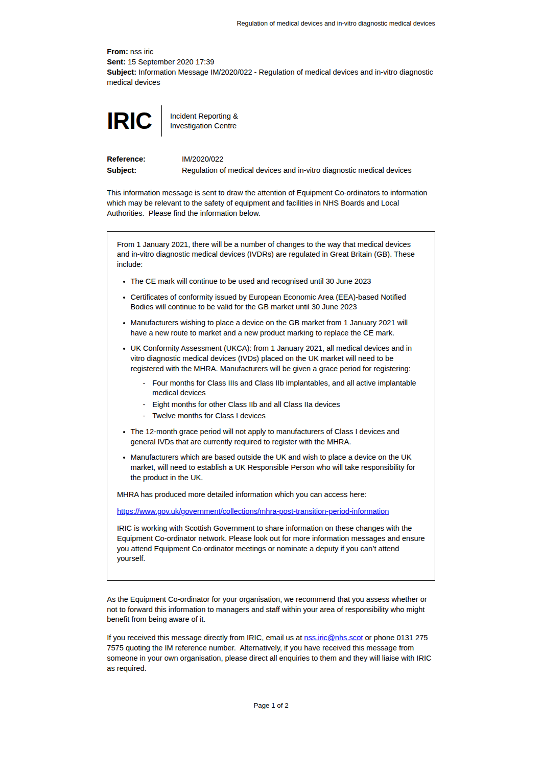Regulation of medical devices and in-vitro diagnostic medical devices
From: nss iric
Sent: 15 September 2020 17:39
Subject: Information Message IM/2020/022 - Regulation of medical devices and in-vitro diagnostic medical devices
IRIC
Incident Reporting &
Investigation Centre
| Reference: | IM/2020/022 |
| Subject: | Regulation of medical devices and in-vitro diagnostic medical devices |
This information message is sent to draw the attention of Equipment Co-ordinators to information which may be relevant to the safety of equipment and facilities in NHS Boards and Local Authorities. Please find the information below.
From 1 January 2021, there will be a number of changes to the way that medical devices and in-vitro diagnostic medical devices (IVDRs) are regulated in Great Britain (GB). These include:
The CE mark will continue to be used and recognised until 30 June 2023
Certificates of conformity issued by European Economic Area (EEA)-based Notified Bodies will continue to be valid for the GB market until 30 June 2023
Manufacturers wishing to place a device on the GB market from 1 January 2021 will have a new route to market and a new product marking to replace the CE mark.
UK Conformity Assessment (UKCA): from 1 January 2021, all medical devices and in vitro diagnostic medical devices (IVDs) placed on the UK market will need to be registered with the MHRA. Manufacturers will be given a grace period for registering:
Four months for Class IIIs and Class IIb implantables, and all active implantable medical devices
Eight months for other Class IIb and all Class IIa devices
Twelve months for Class I devices
The 12-month grace period will not apply to manufacturers of Class I devices and general IVDs that are currently required to register with the MHRA.
Manufacturers which are based outside the UK and wish to place a device on the UK market, will need to establish a UK Responsible Person who will take responsibility for the product in the UK.
MHRA has produced more detailed information which you can access here:
https://www.gov.uk/government/collections/mhra-post-transition-period-information
IRIC is working with Scottish Government to share information on these changes with the Equipment Co-ordinator network. Please look out for more information messages and ensure you attend Equipment Co-ordinator meetings or nominate a deputy if you can’t attend yourself.
As the Equipment Co-ordinator for your organisation, we recommend that you assess whether or not to forward this information to managers and staff within your area of responsibility who might benefit from being aware of it.
If you received this message directly from IRIC, email us at nss.iric@nhs.scot or phone 0131 275 7575 quoting the IM reference number. Alternatively, if you have received this message from someone in your own organisation, please direct all enquiries to them and they will liaise with IRIC as required.
Page 1 of 2